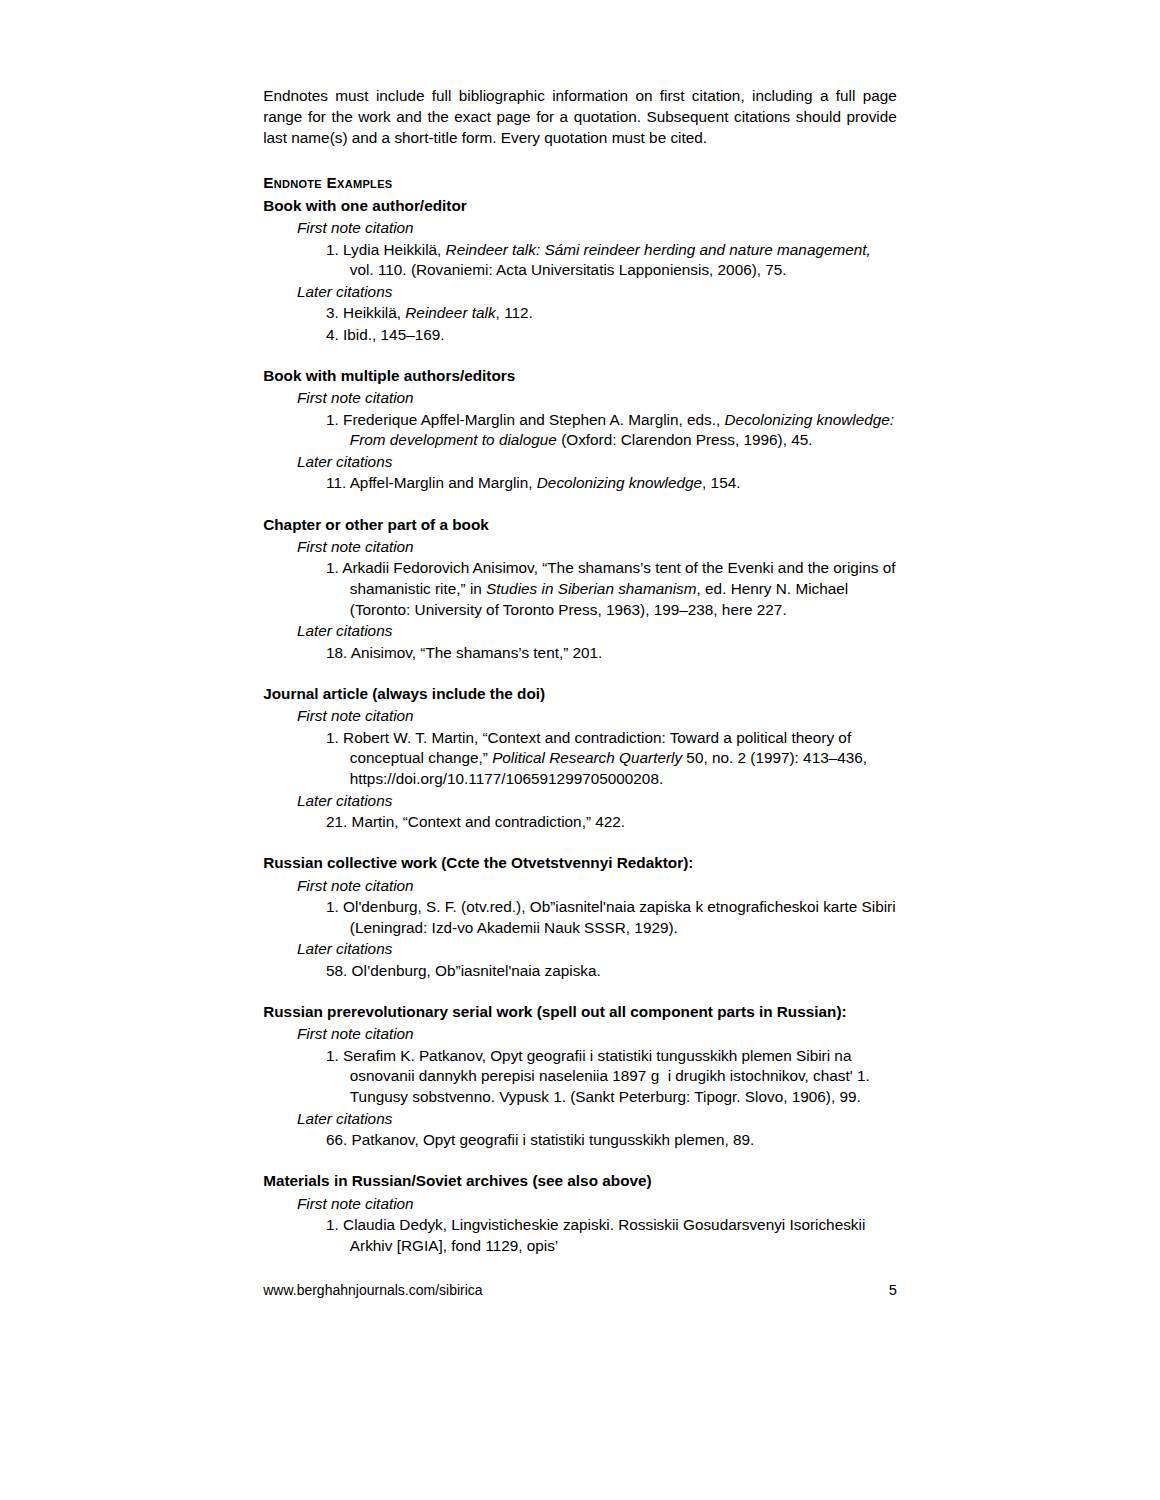Endnotes must include full bibliographic information on first citation, including a full page range for the work and the exact page for a quotation. Subsequent citations should provide last name(s) and a short-title form. Every quotation must be cited.
Endnote Examples
Book with one author/editor
First note citation
1. Lydia Heikkilä, Reindeer talk: Sámi reindeer herding and nature management, vol. 110. (Rovaniemi: Acta Universitatis Lapponiensis, 2006), 75.
Later citations
3. Heikkilä, Reindeer talk, 112.
4. Ibid., 145–169.
Book with multiple authors/editors
First note citation
1. Frederique Apffel-Marglin and Stephen A. Marglin, eds., Decolonizing knowledge: From development to dialogue (Oxford: Clarendon Press, 1996), 45.
Later citations
11. Apffel-Marglin and Marglin, Decolonizing knowledge, 154.
Chapter or other part of a book
First note citation
1. Arkadii Fedorovich Anisimov, “The shamans’s tent of the Evenki and the origins of shamanistic rite,” in Studies in Siberian shamanism, ed. Henry N. Michael (Toronto: University of Toronto Press, 1963), 199–238, here 227.
Later citations
18. Anisimov, “The shamans’s tent,” 201.
Journal article (always include the doi)
First note citation
1. Robert W. T. Martin, “Context and contradiction: Toward a political theory of conceptual change,” Political Research Quarterly 50, no. 2 (1997): 413–436, https://doi.org/10.1177/106591299705000208.
Later citations
21. Martin, “Context and contradiction,” 422.
Russian collective work (Ccte the Otvetstvennyi Redaktor):
First note citation
1. Ol'denburg, S. F. (otv.red.), Ob”iasnitel'naia zapiska k etnograficheskoi karte Sibiri (Leningrad: Izd-vo Akademii Nauk SSSR, 1929).
Later citations
58. Ol’denburg, Ob”iasnitel'naia zapiska.
Russian prerevolutionary serial work (spell out all component parts in Russian):
First note citation
1. Serafim K. Patkanov, Opyt geografii i statistiki tungusskikh plemen Sibiri na osnovanii dannykh perepisi naseleniia 1897 g i drugikh istochnikov, chast' 1. Tungusy sobstvenno. Vypusk 1. (Sankt Peterburg: Tipogr. Slovo, 1906), 99.
Later citations
66. Patkanov, Opyt geografii i statistiki tungusskikh plemen, 89.
Materials in Russian/Soviet archives (see also above)
First note citation
1. Claudia Dedyk, Lingvisticheskie zapiski. Rossiskii Gosudarsvenyi Isoricheskii Arkhiv [RGIA], fond 1129, opis’
www.berghahnjournals.com/sibirica 5